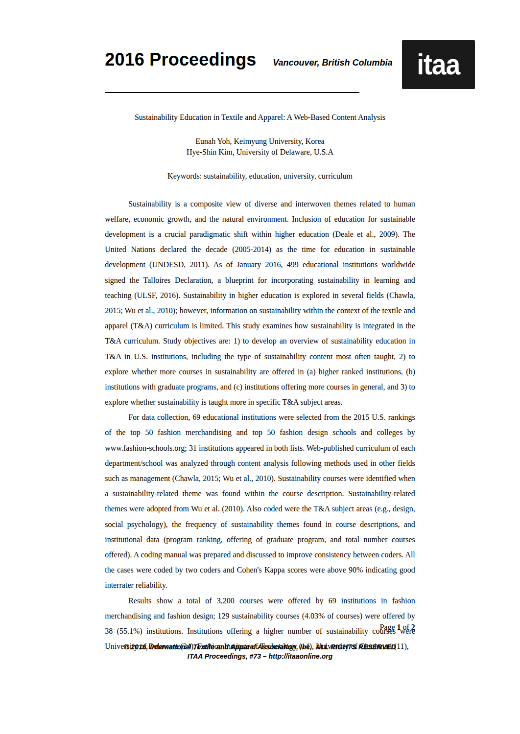2016 Proceedings Vancouver, British Columbia
itaa
Sustainability Education in Textile and Apparel: A Web-Based Content Analysis
Eunah Yoh, Keimyung University, Korea
Hye-Shin Kim, University of Delaware, U.S.A
Keywords: sustainability, education, university, curriculum
Sustainability is a composite view of diverse and interwoven themes related to human welfare, economic growth, and the natural environment. Inclusion of education for sustainable development is a crucial paradigmatic shift within higher education (Deale et al., 2009). The United Nations declared the decade (2005-2014) as the time for education in sustainable development (UNDESD, 2011). As of January 2016, 499 educational institutions worldwide signed the Talloires Declaration, a blueprint for incorporating sustainability in learning and teaching (ULSF, 2016). Sustainability in higher education is explored in several fields (Chawla, 2015; Wu et al., 2010); however, information on sustainability within the context of the textile and apparel (T&A) curriculum is limited. This study examines how sustainability is integrated in the T&A curriculum. Study objectives are: 1) to develop an overview of sustainability education in T&A in U.S. institutions, including the type of sustainability content most often taught, 2) to explore whether more courses in sustainability are offered in (a) higher ranked institutions, (b) institutions with graduate programs, and (c) institutions offering more courses in general, and 3) to explore whether sustainability is taught more in specific T&A subject areas.
For data collection, 69 educational institutions were selected from the 2015 U.S. rankings of the top 50 fashion merchandising and top 50 fashion design schools and colleges by www.fashion-schools.org; 31 institutions appeared in both lists. Web-published curriculum of each department/school was analyzed through content analysis following methods used in other fields such as management (Chawla, 2015; Wu et al., 2010). Sustainability courses were identified when a sustainability-related theme was found within the course description. Sustainability-related themes were adopted from Wu et al. (2010). Also coded were the T&A subject areas (e.g., design, social psychology), the frequency of sustainability themes found in course descriptions, and institutional data (program ranking, offering of graduate program, and total number courses offered). A coding manual was prepared and discussed to improve consistency between coders. All the cases were coded by two coders and Cohen's Kappa scores were above 90% indicating good interrater reliability.
Results show a total of 3,200 courses were offered by 69 institutions in fashion merchandising and fashion design; 129 sustainability courses (4.03% of courses) were offered by 38 (55.1%) institutions. Institutions offering a higher number of sustainability courses were University of Delaware (24), Fashion Institute of Technology (14), University of Cincinnati (11),
Page 1 of 2
© 2016, International Textile and Apparel Association, Inc. ALL RIGHTS RESERVED
ITAA Proceedings, #73 – http://itaaonline.org